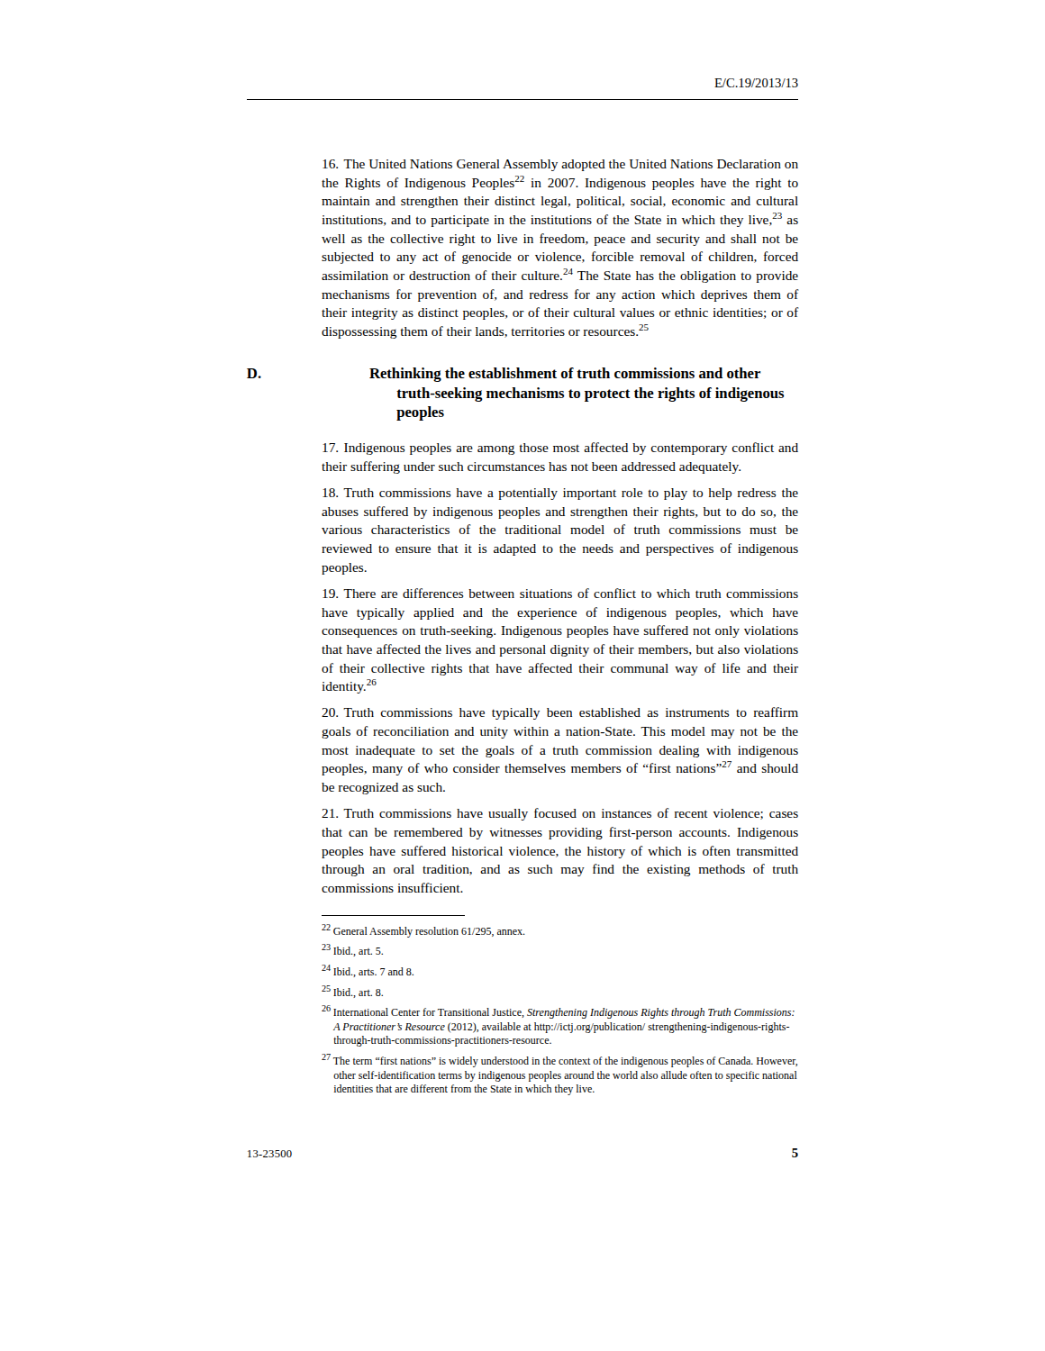E/C.19/2013/13
16. The United Nations General Assembly adopted the United Nations Declaration on the Rights of Indigenous Peoples22 in 2007. Indigenous peoples have the right to maintain and strengthen their distinct legal, political, social, economic and cultural institutions, and to participate in the institutions of the State in which they live,23 as well as the collective right to live in freedom, peace and security and shall not be subjected to any act of genocide or violence, forcible removal of children, forced assimilation or destruction of their culture.24 The State has the obligation to provide mechanisms for prevention of, and redress for any action which deprives them of their integrity as distinct peoples, or of their cultural values or ethnic identities; or of dispossessing them of their lands, territories or resources.25
D. Rethinking the establishment of truth commissions and other truth-seeking mechanisms to protect the rights of indigenous peoples
17. Indigenous peoples are among those most affected by contemporary conflict and their suffering under such circumstances has not been addressed adequately.
18. Truth commissions have a potentially important role to play to help redress the abuses suffered by indigenous peoples and strengthen their rights, but to do so, the various characteristics of the traditional model of truth commissions must be reviewed to ensure that it is adapted to the needs and perspectives of indigenous peoples.
19. There are differences between situations of conflict to which truth commissions have typically applied and the experience of indigenous peoples, which have consequences on truth-seeking. Indigenous peoples have suffered not only violations that have affected the lives and personal dignity of their members, but also violations of their collective rights that have affected their communal way of life and their identity.26
20. Truth commissions have typically been established as instruments to reaffirm goals of reconciliation and unity within a nation-State. This model may not be the most inadequate to set the goals of a truth commission dealing with indigenous peoples, many of who consider themselves members of “first nations”27 and should be recognized as such.
21. Truth commissions have usually focused on instances of recent violence; cases that can be remembered by witnesses providing first-person accounts. Indigenous peoples have suffered historical violence, the history of which is often transmitted through an oral tradition, and as such may find the existing methods of truth commissions insufficient.
22 General Assembly resolution 61/295, annex.
23 Ibid., art. 5.
24 Ibid., arts. 7 and 8.
25 Ibid., art. 8.
26 International Center for Transitional Justice, Strengthening Indigenous Rights through Truth Commissions: A Practitioner’s Resource (2012), available at http://ictj.org/publication/ strengthening-indigenous-rights-through-truth-commissions-practitioners-resource.
27 The term “first nations” is widely understood in the context of the indigenous peoples of Canada. However, other self-identification terms by indigenous peoples around the world also allude often to specific national identities that are different from the State in which they live.
13-23500 5